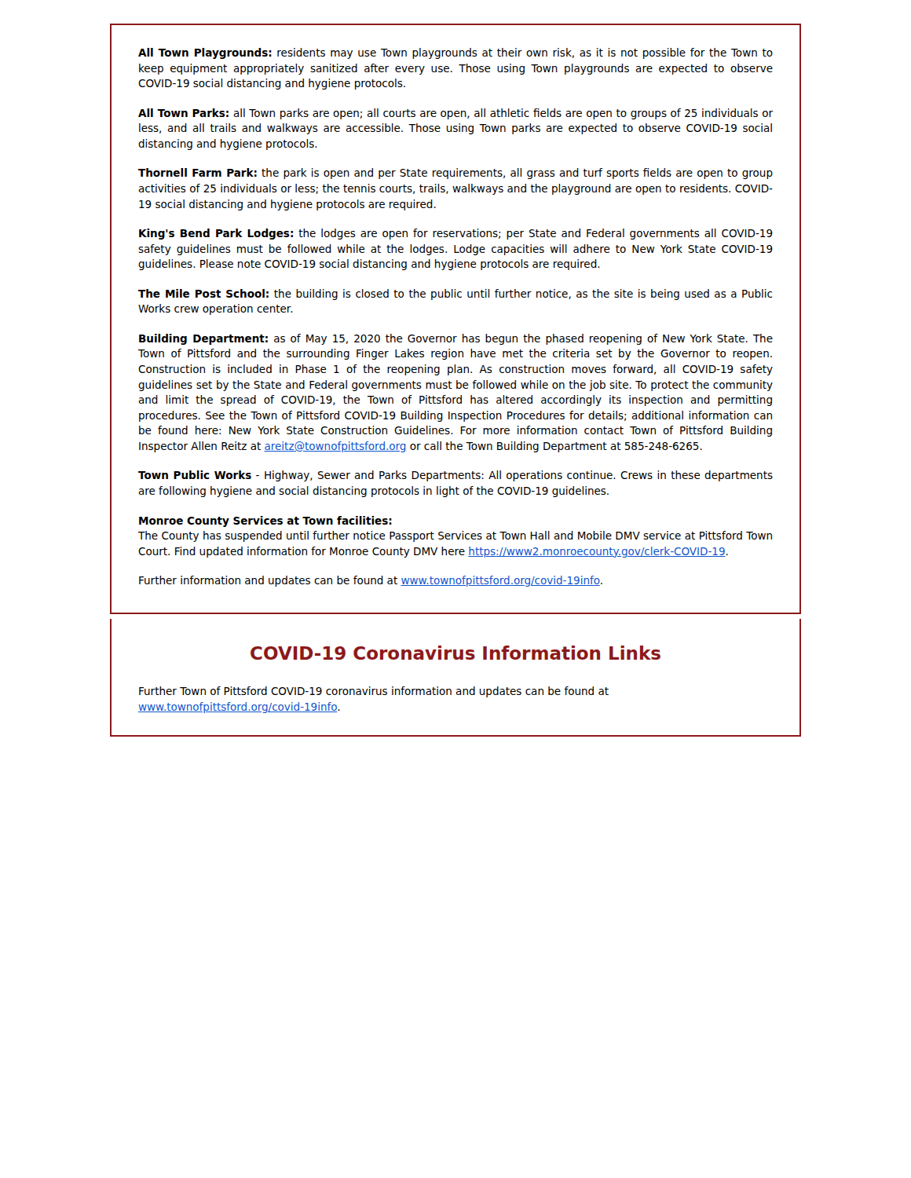All Town Playgrounds: residents may use Town playgrounds at their own risk, as it is not possible for the Town to keep equipment appropriately sanitized after every use. Those using Town playgrounds are expected to observe COVID-19 social distancing and hygiene protocols.
All Town Parks: all Town parks are open; all courts are open, all athletic fields are open to groups of 25 individuals or less, and all trails and walkways are accessible. Those using Town parks are expected to observe COVID-19 social distancing and hygiene protocols.
Thornell Farm Park: the park is open and per State requirements, all grass and turf sports fields are open to group activities of 25 individuals or less; the tennis courts, trails, walkways and the playground are open to residents. COVID-19 social distancing and hygiene protocols are required.
King's Bend Park Lodges: the lodges are open for reservations; per State and Federal governments all COVID-19 safety guidelines must be followed while at the lodges. Lodge capacities will adhere to New York State COVID-19 guidelines. Please note COVID-19 social distancing and hygiene protocols are required.
The Mile Post School: the building is closed to the public until further notice, as the site is being used as a Public Works crew operation center.
Building Department: as of May 15, 2020 the Governor has begun the phased reopening of New York State. The Town of Pittsford and the surrounding Finger Lakes region have met the criteria set by the Governor to reopen. Construction is included in Phase 1 of the reopening plan. As construction moves forward, all COVID-19 safety guidelines set by the State and Federal governments must be followed while on the job site. To protect the community and limit the spread of COVID-19, the Town of Pittsford has altered accordingly its inspection and permitting procedures. See the Town of Pittsford COVID-19 Building Inspection Procedures for details; additional information can be found here: New York State Construction Guidelines. For more information contact Town of Pittsford Building Inspector Allen Reitz at areitz@townofpittsford.org or call the Town Building Department at 585-248-6265.
Town Public Works - Highway, Sewer and Parks Departments: All operations continue. Crews in these departments are following hygiene and social distancing protocols in light of the COVID-19 guidelines.
Monroe County Services at Town facilities:
The County has suspended until further notice Passport Services at Town Hall and Mobile DMV service at Pittsford Town Court. Find updated information for Monroe County DMV here https://www2.monroecounty.gov/clerk-COVID-19.
Further information and updates can be found at www.townofpittsford.org/covid-19info.
COVID-19 Coronavirus Information Links
Further Town of Pittsford COVID-19 coronavirus information and updates can be found at www.townofpittsford.org/covid-19info.